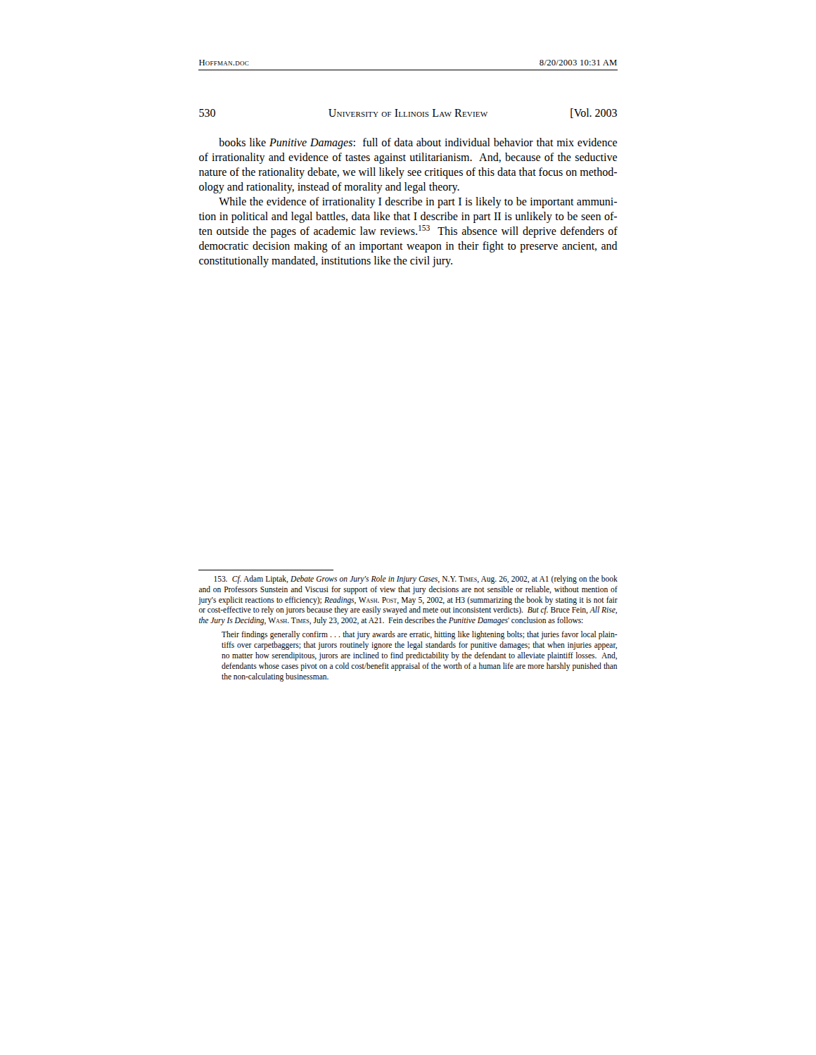Hoffman.doc 8/20/2003 10:31 AM
530 University of Illinois Law Review [Vol. 2003
books like Punitive Damages: full of data about individual behavior that mix evidence of irrationality and evidence of tastes against utilitarianism. And, because of the seductive nature of the rationality debate, we will likely see critiques of this data that focus on methodology and rationality, instead of morality and legal theory.
While the evidence of irrationality I describe in part I is likely to be important ammunition in political and legal battles, data like that I describe in part II is unlikely to be seen often outside the pages of academic law reviews.153 This absence will deprive defenders of democratic decision making of an important weapon in their fight to preserve ancient, and constitutionally mandated, institutions like the civil jury.
153. Cf. Adam Liptak, Debate Grows on Jury's Role in Injury Cases, N.Y. Times, Aug. 26, 2002, at A1 (relying on the book and on Professors Sunstein and Viscusi for support of view that jury decisions are not sensible or reliable, without mention of jury's explicit reactions to efficiency); Readings, Wash. Post, May 5, 2002, at H3 (summarizing the book by stating it is not fair or cost-effective to rely on jurors because they are easily swayed and mete out inconsistent verdicts). But cf. Bruce Fein, All Rise, the Jury Is Deciding, Wash. Times, July 23, 2002, at A21. Fein describes the Punitive Damages' conclusion as follows:
Their findings generally confirm . . . that jury awards are erratic, hitting like lightening bolts; that juries favor local plaintiffs over carpetbaggers; that jurors routinely ignore the legal standards for punitive damages; that when injuries appear, no matter how serendipitous, jurors are inclined to find predictability by the defendant to alleviate plaintiff losses. And, defendants whose cases pivot on a cold cost/benefit appraisal of the worth of a human life are more harshly punished than the non-calculating businessman.